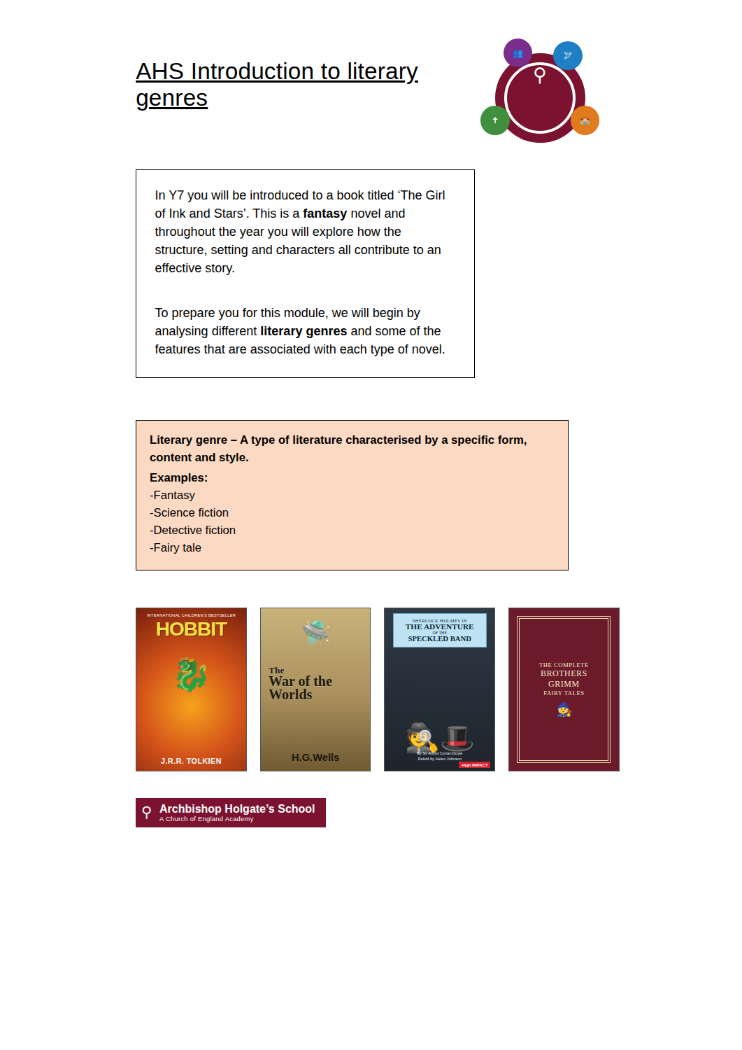AHS Introduction to literary genres
👥
🕊
✝
🏫
⚲
AHS JOURNEY
In Y7 you will be introduced to a book titled ‘The Girl of Ink and Stars’. This is a fantasy novel and throughout the year you will explore how the structure, setting and characters all contribute to an effective story.
To prepare you for this module, we will begin by analysing different literary genres and some of the features that are associated with each type of novel.
Literary genre – A type of literature characterised by a specific form, content and style.
Examples:
-Fantasy
-Science fiction
-Detective fiction
-Fairy tale
International Children's Bestseller
HOBBIT
🐉
J.R.R. TOLKIEN
🛸
The War of the
Worlds
H.G.Wells
SHERLOCK HOLMES IN
THE ADVENTURE
OF THE
SPECKLED BAND
🕵️🎩
By Sir Arthur Conan Doyle
Retold by Helen Johnson
High IMPACT
THE COMPLETE
BROTHERS
GRIMM
FAIRY TALES
🧙
⚲
Archbishop Holgate’s School
A Church of England Academy